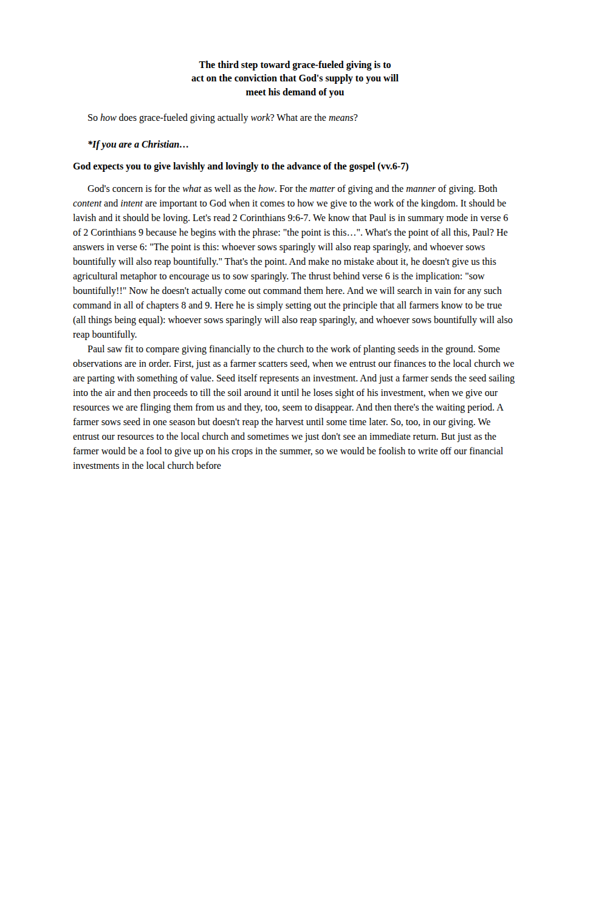The third step toward grace-fueled giving is to
act on the conviction that God's supply to you will
meet his demand of you
So how does grace-fueled giving actually work? What are the means?
*If you are a Christian…
God expects you to give lavishly and lovingly to the advance of the gospel (vv.6-7)
God's concern is for the what as well as the how. For the matter of giving and the manner of giving. Both content and intent are important to God when it comes to how we give to the work of the kingdom. It should be lavish and it should be loving. Let's read 2 Corinthians 9:6-7. We know that Paul is in summary mode in verse 6 of 2 Corinthians 9 because he begins with the phrase: "the point is this…". What's the point of all this, Paul? He answers in verse 6: "The point is this: whoever sows sparingly will also reap sparingly, and whoever sows bountifully will also reap bountifully." That's the point. And make no mistake about it, he doesn't give us this agricultural metaphor to encourage us to sow sparingly. The thrust behind verse 6 is the implication: "sow bountifully!!" Now he doesn't actually come out command them here. And we will search in vain for any such command in all of chapters 8 and 9. Here he is simply setting out the principle that all farmers know to be true (all things being equal): whoever sows sparingly will also reap sparingly, and whoever sows bountifully will also reap bountifully.
Paul saw fit to compare giving financially to the church to the work of planting seeds in the ground. Some observations are in order. First, just as a farmer scatters seed, when we entrust our finances to the local church we are parting with something of value. Seed itself represents an investment. And just a farmer sends the seed sailing into the air and then proceeds to till the soil around it until he loses sight of his investment, when we give our resources we are flinging them from us and they, too, seem to disappear. And then there's the waiting period. A farmer sows seed in one season but doesn't reap the harvest until some time later. So, too, in our giving. We entrust our resources to the local church and sometimes we just don't see an immediate return. But just as the farmer would be a fool to give up on his crops in the summer, so we would be foolish to write off our financial investments in the local church before